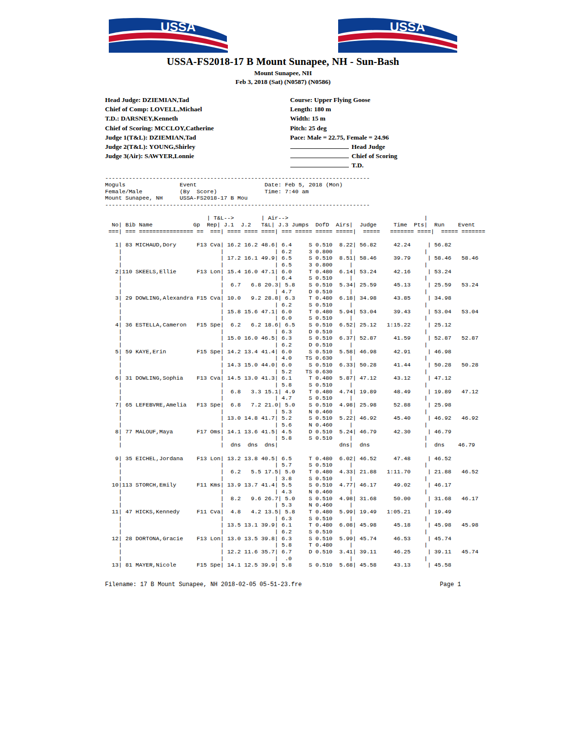USSA
USSA
USSA-FS2018-17 B Mount Sunapee, NH - Sun-Bash
Mount Sunapee, NH
Feb 3, 2018 (Sat) (N0587) (N0586)
Head Judge: DZIEMIAN,Tad
Chief of Comp: LOVELL,Michael
T.D.: DARSNEY,Kenneth
Chief of Scoring: MCCLOY,Catherine
Judge 1(T&L): DZIEMIAN,Tad
Judge 2(T&L): YOUNG,Shirley
Judge 3(Air): SAWYER,Lonnie
Course: Upper Flying Goose
Length: 180 m
Width: 15 m
Pitch: 25 deg
Pace: Male = 22.75, Female = 24.96
Head Judge
Chief of Scoring
T.D.
------------------------------------------------------------------------------
Moguls                Event                    Date: Feb 5, 2018 (Mon)
Female/Male           (By  Score)              Time: 7:40 am
Mount Sunapee, NH     USSA-FS2018-17 B Mou
------------------------------------------------------------------------------

                              | T&L-->        | Air-->                                        |
  No| Bib Name            Gp  Rep| J.1  J.2   T&L| J.3 Jumps  DofD  Airs|  Judge     Time  Pts|  Run    Event
 ===| === ================ ==  ===| ==== ==== ====| === ===== ===== =====|  =====   ======= ====|  ===== =======

   1| 83 MICHAUD,Dory      F13 Cva| 16.2 16.2 48.6| 6.4     S 0.510  8.22| 56.82     42.24     | 56.82
    |                             |               | 6.2     3 0.800     |                     |
    |                             | 17.2 16.1 49.9| 6.5     S 0.510  8.51| 58.46     39.79     | 58.46   58.46
    |                             |               | 6.5     3 0.800     |                     |
   2|110 SKEELS,Ellie      F13 Lon| 15.4 16.0 47.1| 6.0     T 0.480  6.14| 53.24     42.16     | 53.24
    |                             |               | 6.4     S 0.510     |                     |
    |                             |  6.7   6.8 20.3| 5.8    S 0.510  5.34| 25.59     45.13     | 25.59   53.24
    |                             |               | 4.7     D 0.510     |                     |
   3| 29 DOWLING,Alexandra F15 Cva| 10.0   9.2 28.8| 6.3    T 0.480  6.18| 34.98     43.85     | 34.98
    |                             |               | 6.2     S 0.510     |                     |
    |                             | 15.8 15.6 47.1| 6.0     T 0.480  5.94| 53.04     39.43     | 53.04   53.04
    |                             |               | 6.0     S 0.510     |                     |
   4| 36 ESTELLA,Cameron   F15 Spe|  6.2   6.2 18.6| 6.5    S 0.510  6.52| 25.12   1:15.22     | 25.12
    |                             |               | 6.3     D 0.510     |                     |
    |                             | 15.0 16.0 46.5| 6.3     S 0.510  6.37| 52.87     41.59     | 52.87   52.87
    |                             |               | 6.2     D 0.510     |                     |
   5| 59 KAYE,Erin         F15 Spe| 14.2 13.4 41.4| 6.0     S 0.510  5.58| 46.98     42.91     | 46.98
    |                             |               | 4.0    TS 0.630     |                     |
    |                             | 14.3 15.0 44.0| 6.0     S 0.510  6.33| 50.28     41.44     | 50.28   50.28
    |                             |               | 5.2    TS 0.630     |                     |
   6| 31 DOWLING,Sophia    F13 Cva| 14.5 13.0 41.3| 6.1     T 0.480  5.87| 47.12     43.12     | 47.12
    |                             |               | 5.8     S 0.510     |                     |
    |                             |  6.8   3.3 15.1| 4.9    T 0.480  4.74| 19.89     48.49     | 19.89   47.12
    |                             |               | 4.7     S 0.510     |                     |
   7| 65 LEFEBVRE,Amelia   F13 Spe|  6.8   7.2 21.0| 5.0    S 0.510  4.98| 25.98     52.88     | 25.98
    |                             |               | 5.3     N 0.460     |                     |
    |                             | 13.0 14.8 41.7| 5.2     S 0.510  5.22| 46.92     45.40     | 46.92   46.92
    |                             |               | 5.6     N 0.460     |                     |
   8| 77 MALOUF,Maya       F17 Oms| 14.1 13.6 41.5| 4.5     D 0.510  5.24| 46.79     42.30     | 46.79
    |                             |               | 5.8     S 0.510     |                     |
    |                             |  dns  dns  dns|                  dns|  dns                |  dns    46.79

   9| 35 EICHEL,Jordana    F13 Lon| 13.2 13.8 40.5| 6.5     T 0.480  6.02| 46.52     47.48     | 46.52
    |                             |               | 5.7     S 0.510     |                     |
    |                             |  6.2   5.5 17.5| 5.0    T 0.480  4.33| 21.88   1:11.70     | 21.88   46.52
    |                             |               | 3.8     S 0.510     |                     |
  10|113 STORCH,Emily      F11 Kms| 13.9 13.7 41.4| 5.5     S 0.510  4.77| 46.17     49.02     | 46.17
    |                             |               | 4.3     N 0.460     |                     |
    |                             |  8.2   9.6 26.7| 5.0    S 0.510  4.98| 31.68     50.00     | 31.68   46.17
    |                             |               | 5.3     N 0.460     |                     |
  11| 47 HICKS,Kennedy     F11 Cva|  4.8   4.2 13.5| 5.8    T 0.480  5.99| 19.49   1:05.21     | 19.49
    |                             |               | 6.3     S 0.510     |                     |
    |                             | 13.5 13.1 39.9| 6.1     T 0.480  6.08| 45.98     45.18     | 45.98   45.98
    |                             |               | 6.2     S 0.510     |                     |
  12| 28 DORTONA,Gracie    F13 Lon| 13.0 13.5 39.8| 6.3     S 0.510  5.99| 45.74     46.53     | 45.74
    |                             |               | 5.8     T 0.480     |                     |
    |                             | 12.2 11.6 35.7| 6.7     D 0.510  3.41| 39.11     46.25     | 39.11   45.74
    |                             |               |  .0                 |                     |
  13| 81 MAYER,Nicole      F15 Spe| 14.1 12.5 39.9| 5.8     S 0.510  5.68| 45.58     43.13     | 45.58
Filename: 17 B Mount Sunapee, NH 2018-02-05 05-51-23.fre Page 1